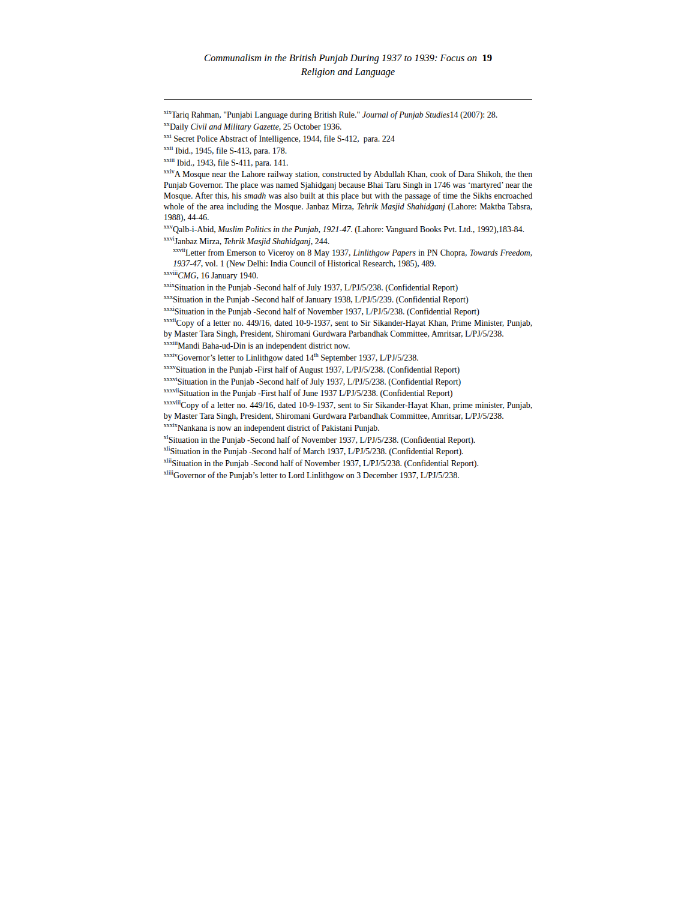Communalism in the British Punjab During 1937 to 1939: Focus on 19
Religion and Language
xixTariq Rahman, "Punjabi Language during British Rule." Journal of Punjab Studies14 (2007): 28.
xxDaily Civil and Military Gazette, 25 October 1936.
xxi Secret Police Abstract of Intelligence, 1944, file S-412, para. 224
xxii Ibid., 1945, file S-413, para. 178.
xxiii Ibid., 1943, file S-411, para. 141.
xxivA Mosque near the Lahore railway station, constructed by Abdullah Khan, cook of Dara Shikoh, the then Punjab Governor. The place was named Sjahidganj because Bhai Taru Singh in 1746 was ‘martyred’ near the Mosque. After this, his smadh was also built at this place but with the passage of time the Sikhs encroached whole of the area including the Mosque. Janbaz Mirza, Tehrik Masjid Shahidganj (Lahore: Maktba Tabsra, 1988), 44-46.
xxvQalb-i-Abid, Muslim Politics in the Punjab, 1921-47. (Lahore: Vanguard Books Pvt. Ltd., 1992),183-84.
xxviJanbaz Mirza, Tehrik Masjid Shahidganj, 244.
xxviiLetter from Emerson to Viceroy on 8 May 1937, Linlithgow Papers in PN Chopra, Towards Freedom, 1937-47, vol. 1 (New Delhi: India Council of Historical Research, 1985), 489.
xxviiiCMG, 16 January 1940.
xxixSituation in the Punjab -Second half of July 1937, L/PJ/5/238. (Confidential Report)
xxxSituation in the Punjab -Second half of January 1938, L/PJ/5/239. (Confidential Report)
xxxiSituation in the Punjab -Second half of November 1937, L/PJ/5/238. (Confidential Report)
xxxiiCopy of a letter no. 449/16, dated 10-9-1937, sent to Sir Sikander-Hayat Khan, Prime Minister, Punjab, by Master Tara Singh, President, Shiromani Gurdwara Parbandhak Committee, Amritsar, L/PJ/5/238.
xxxiiiMandi Baha-ud-Din is an independent district now.
xxxivGovernor’s letter to Linlithgow dated 14th September 1937, L/PJ/5/238.
xxxvSituation in the Punjab -First half of August 1937, L/PJ/5/238. (Confidential Report)
xxxviSituation in the Punjab -Second half of July 1937, L/PJ/5/238. (Confidential Report)
xxxviiSituation in the Punjab -First half of June 1937 L/PJ/5/238. (Confidential Report)
xxxviiiCopy of a letter no. 449/16, dated 10-9-1937, sent to Sir Sikander-Hayat Khan, prime minister, Punjab, by Master Tara Singh, President, Shiromani Gurdwara Parbandhak Committee, Amritsar, L/PJ/5/238.
xxxixNankana is now an independent district of Pakistani Punjab.
xlSituation in the Punjab -Second half of November 1937, L/PJ/5/238. (Confidential Report).
xliSituation in the Punjab -Second half of March 1937, L/PJ/5/238. (Confidential Report).
xliiSituation in the Punjab -Second half of November 1937, L/PJ/5/238. (Confidential Report).
xliiiGovernor of the Punjab’s letter to Lord Linlithgow on 3 December 1937, L/PJ/5/238.